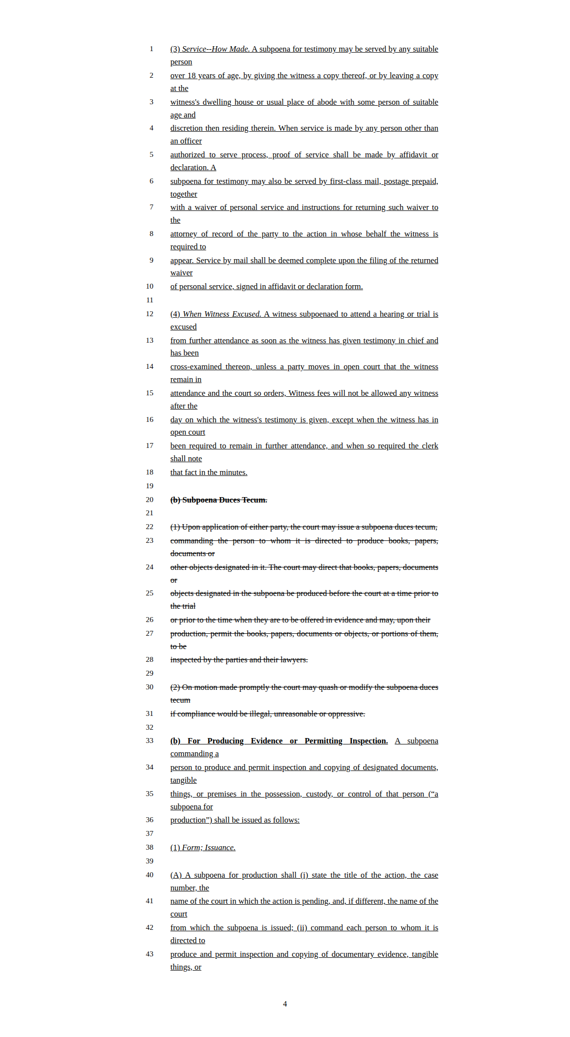| 1 | (3) Service--How Made. A subpoena for testimony may be served by any suitable person |
| 2 | over 18 years of age, by giving the witness a copy thereof, or by leaving a copy at the |
| 3 | witness's dwelling house or usual place of abode with some person of suitable age and |
| 4 | discretion then residing therein. When service is made by any person other than an officer |
| 5 | authorized to serve process, proof of service shall be made by affidavit or declaration. A |
| 6 | subpoena for testimony may also be served by first-class mail, postage prepaid, together |
| 7 | with a waiver of personal service and instructions for returning such waiver to the |
| 8 | attorney of record of the party to the action in whose behalf the witness is required to |
| 9 | appear. Service by mail shall be deemed complete upon the filing of the returned waiver |
| 10 | of personal service, signed in affidavit or declaration form. |
| 11 | . |
| 12 | (4) When Witness Excused. A witness subpoenaed to attend a hearing or trial is excused |
| 13 | from further attendance as soon as the witness has given testimony in chief and has been |
| 14 | cross-examined thereon, unless a party moves in open court that the witness remain in |
| 15 | attendance and the court so orders, Witness fees will not be allowed any witness after the |
| 16 | day on which the witness's testimony is given, except when the witness has in open court |
| 17 | been required to remain in further attendance, and when so required the clerk shall note |
| 18 | that fact in the minutes. |
| 19 | . |
| 20 | (b) Subpoena Duces Tecum. |
| 21 | . |
| 22 | (1) Upon application of either party, the court may issue a subpoena duces tecum, |
| 23 | commanding the person to whom it is directed to produce books, papers, documents or |
| 24 | other objects designated in it. The court may direct that books, papers, documents or |
| 25 | objects designated in the subpoena be produced before the court at a time prior to the trial |
| 26 | or prior to the time when they are to be offered in evidence and may, upon their |
| 27 | production, permit the books, papers, documents or objects, or portions of them, to be |
| 28 | inspected by the parties and their lawyers. |
| 29 | . |
| 30 | (2) On motion made promptly the court may quash or modify the subpoena duces tecum |
| 31 | if compliance would be illegal, unreasonable or oppressive. |
| 32 | . |
| 33 | (b) For Producing Evidence or Permitting Inspection. A subpoena commanding a |
| 34 | person to produce and permit inspection and copying of designated documents, tangible |
| 35 | things, or premises in the possession, custody, or control of that person (“a subpoena for |
| 36 | production”) shall be issued as follows: |
| 37 | . |
| 38 | (1) Form; Issuance. |
| 39 | . |
| 40 | (A) A subpoena for production shall (i) state the title of the action, the case number, the |
| 41 | name of the court in which the action is pending, and, if different, the name of the court |
| 42 | from which the subpoena is issued; (ii) command each person to whom it is directed to |
| 43 | produce and permit inspection and copying of documentary evidence, tangible things, or |
4